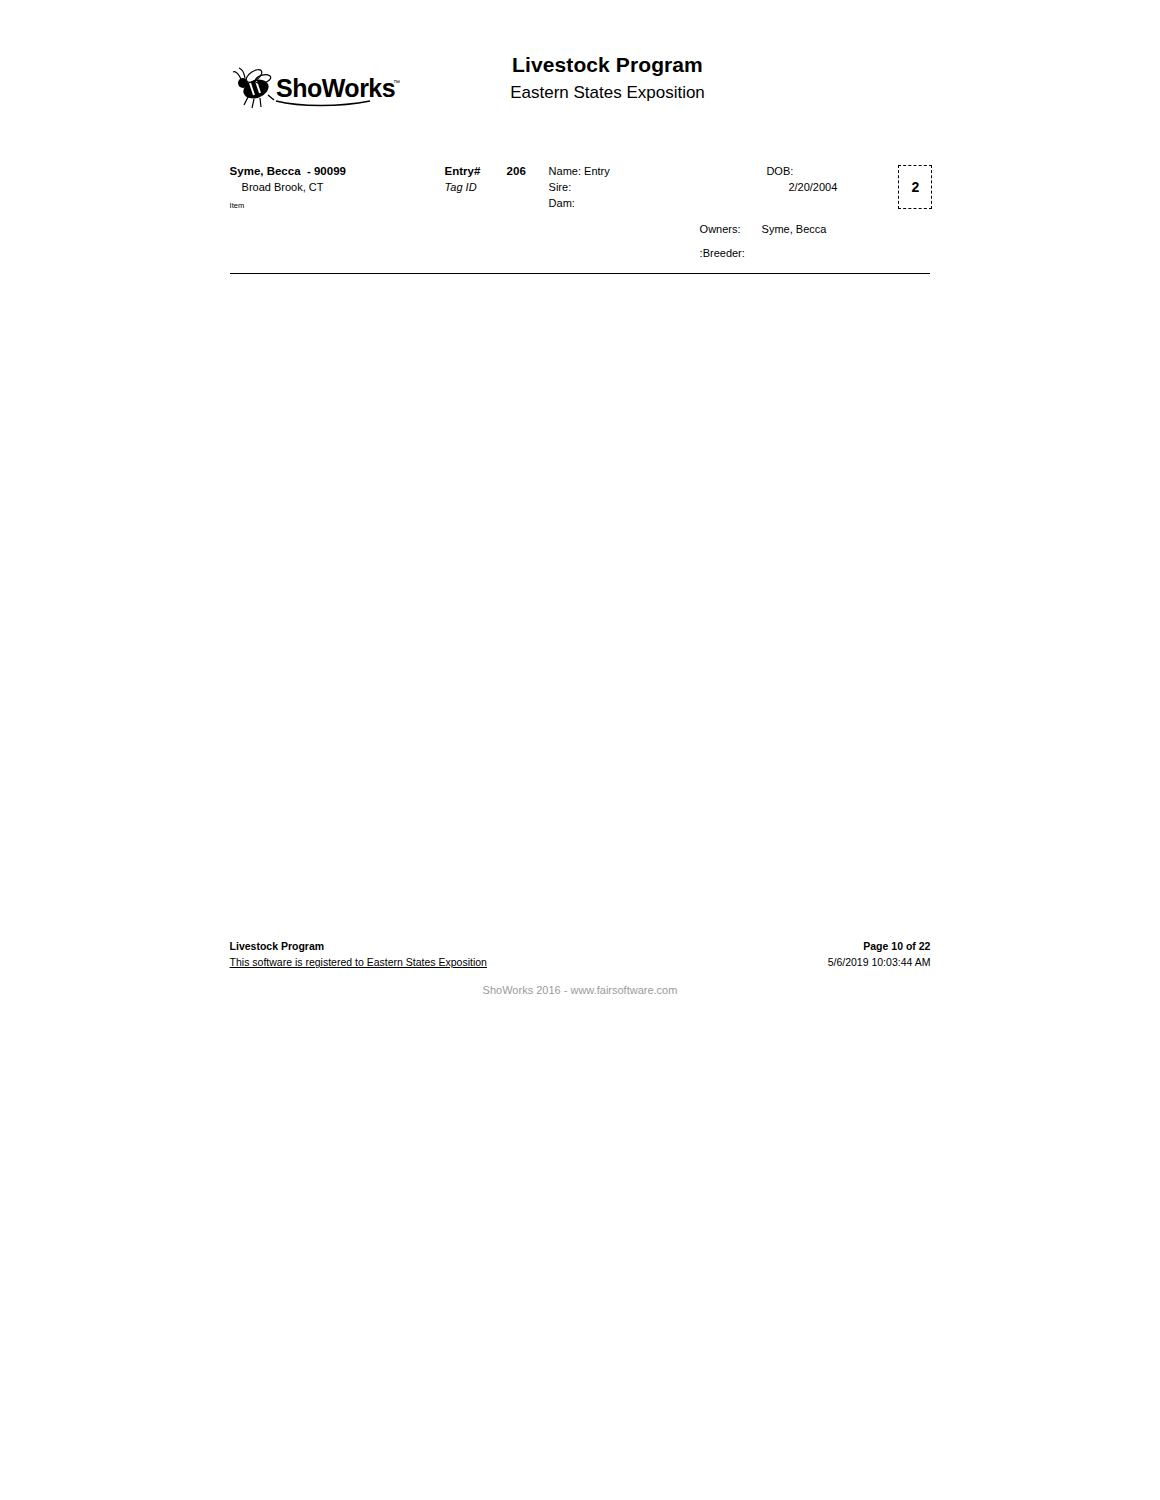ShoWorks ™
Livestock Program
Eastern States Exposition
Syme, Becca - 90099
Broad Brook, CT
Item
Entry#
Tag ID
206
Name: Entry
Sire:
Dam:
DOB:
2/20/2004
2
Owners: Syme, Becca
:Breeder:
Livestock Program
Page 10 of 22
This software is registered to Eastern States Exposition
5/6/2019 10:03:44 AM
ShoWorks 2016 - www.fairsoftware.com